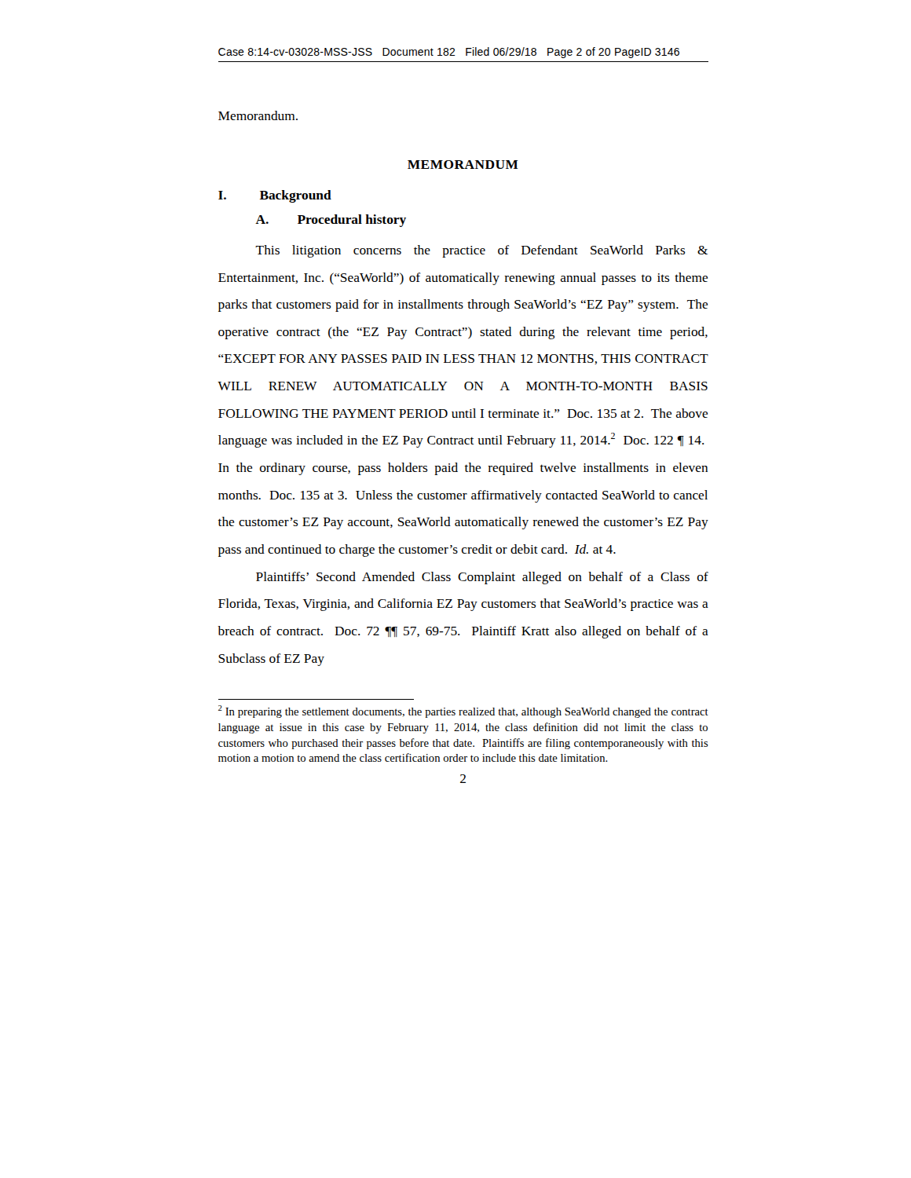Case 8:14-cv-03028-MSS-JSS Document 182 Filed 06/29/18 Page 2 of 20 PageID 3146
Memorandum.
MEMORANDUM
I. Background
A. Procedural history
This litigation concerns the practice of Defendant SeaWorld Parks & Entertainment, Inc. (“SeaWorld”) of automatically renewing annual passes to its theme parks that customers paid for in installments through SeaWorld’s “EZ Pay” system. The operative contract (the “EZ Pay Contract”) stated during the relevant time period, “EXCEPT FOR ANY PASSES PAID IN LESS THAN 12 MONTHS, THIS CONTRACT WILL RENEW AUTOMATICALLY ON A MONTH-TO-MONTH BASIS FOLLOWING THE PAYMENT PERIOD until I terminate it.” Doc. 135 at 2. The above language was included in the EZ Pay Contract until February 11, 2014.2 Doc. 122 ¶ 14. In the ordinary course, pass holders paid the required twelve installments in eleven months. Doc. 135 at 3. Unless the customer affirmatively contacted SeaWorld to cancel the customer’s EZ Pay account, SeaWorld automatically renewed the customer’s EZ Pay pass and continued to charge the customer’s credit or debit card. Id. at 4.
Plaintiffs’ Second Amended Class Complaint alleged on behalf of a Class of Florida, Texas, Virginia, and California EZ Pay customers that SeaWorld’s practice was a breach of contract. Doc. 72 ¶¶ 57, 69-75. Plaintiff Kratt also alleged on behalf of a Subclass of EZ Pay
2 In preparing the settlement documents, the parties realized that, although SeaWorld changed the contract language at issue in this case by February 11, 2014, the class definition did not limit the class to customers who purchased their passes before that date. Plaintiffs are filing contemporaneously with this motion a motion to amend the class certification order to include this date limitation.
2